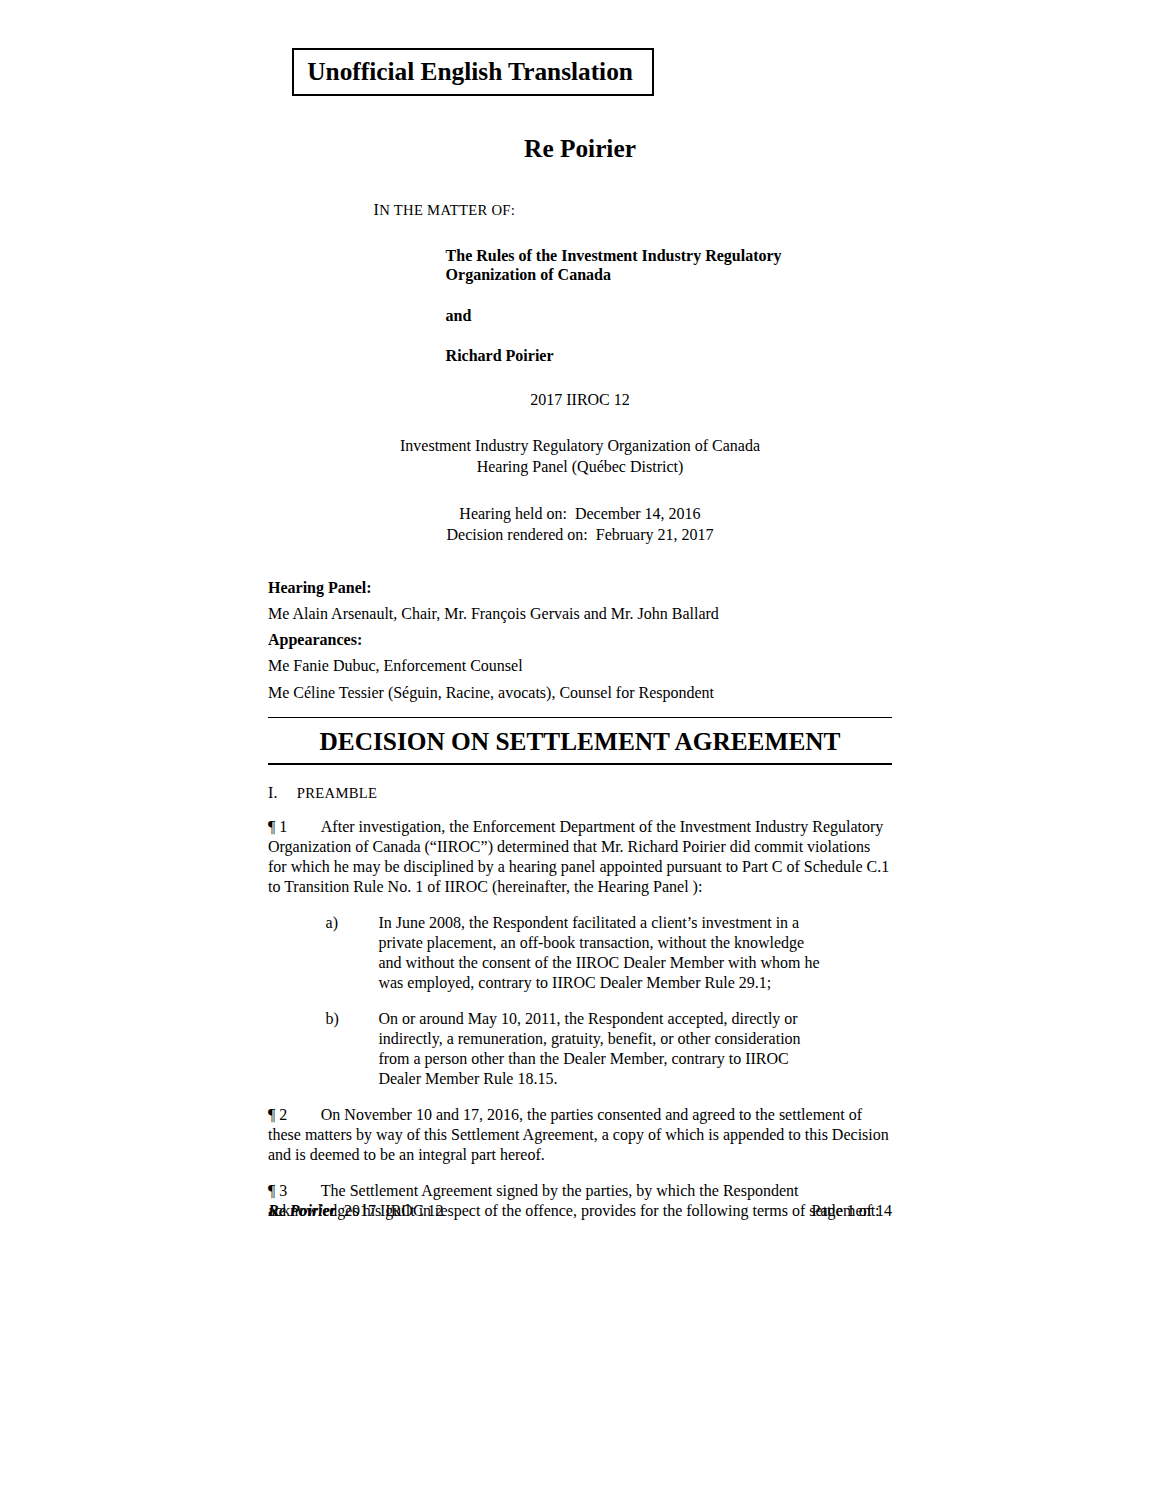Unofficial English Translation
Re Poirier
IN THE MATTER OF:
The Rules of the Investment Industry Regulatory
Organization of Canada
and
Richard Poirier
2017 IIROC 12
Investment Industry Regulatory Organization of Canada
Hearing Panel (Québec District)
Hearing held on: December 14, 2016
Decision rendered on: February 21, 2017
Hearing Panel:
Me Alain Arsenault, Chair, Mr. François Gervais and Mr. John Ballard
Appearances:
Me Fanie Dubuc, Enforcement Counsel
Me Céline Tessier (Séguin, Racine, avocats), Counsel for Respondent
DECISION ON SETTLEMENT AGREEMENT
I. PREAMBLE
¶ 1 After investigation, the Enforcement Department of the Investment Industry Regulatory Organization of Canada (“IIROC”) determined that Mr. Richard Poirier did commit violations for which he may be disciplined by a hearing panel appointed pursuant to Part C of Schedule C.1 to Transition Rule No. 1 of IIROC (hereinafter, the Hearing Panel ):
a) In June 2008, the Respondent facilitated a client’s investment in a private placement, an off-book transaction, without the knowledge and without the consent of the IIROC Dealer Member with whom he was employed, contrary to IIROC Dealer Member Rule 29.1;
b) On or around May 10, 2011, the Respondent accepted, directly or indirectly, a remuneration, gratuity, benefit, or other consideration from a person other than the Dealer Member, contrary to IIROC Dealer Member Rule 18.15.
¶ 2 On November 10 and 17, 2016, the parties consented and agreed to the settlement of these matters by way of this Settlement Agreement, a copy of which is appended to this Decision and is deemed to be an integral part hereof.
¶ 3 The Settlement Agreement signed by the parties, by which the Respondent acknowledges his guilt in respect of the offence, provides for the following terms of settlement:
Re Poirier 2017 IIROC 12
Page 1 of 14